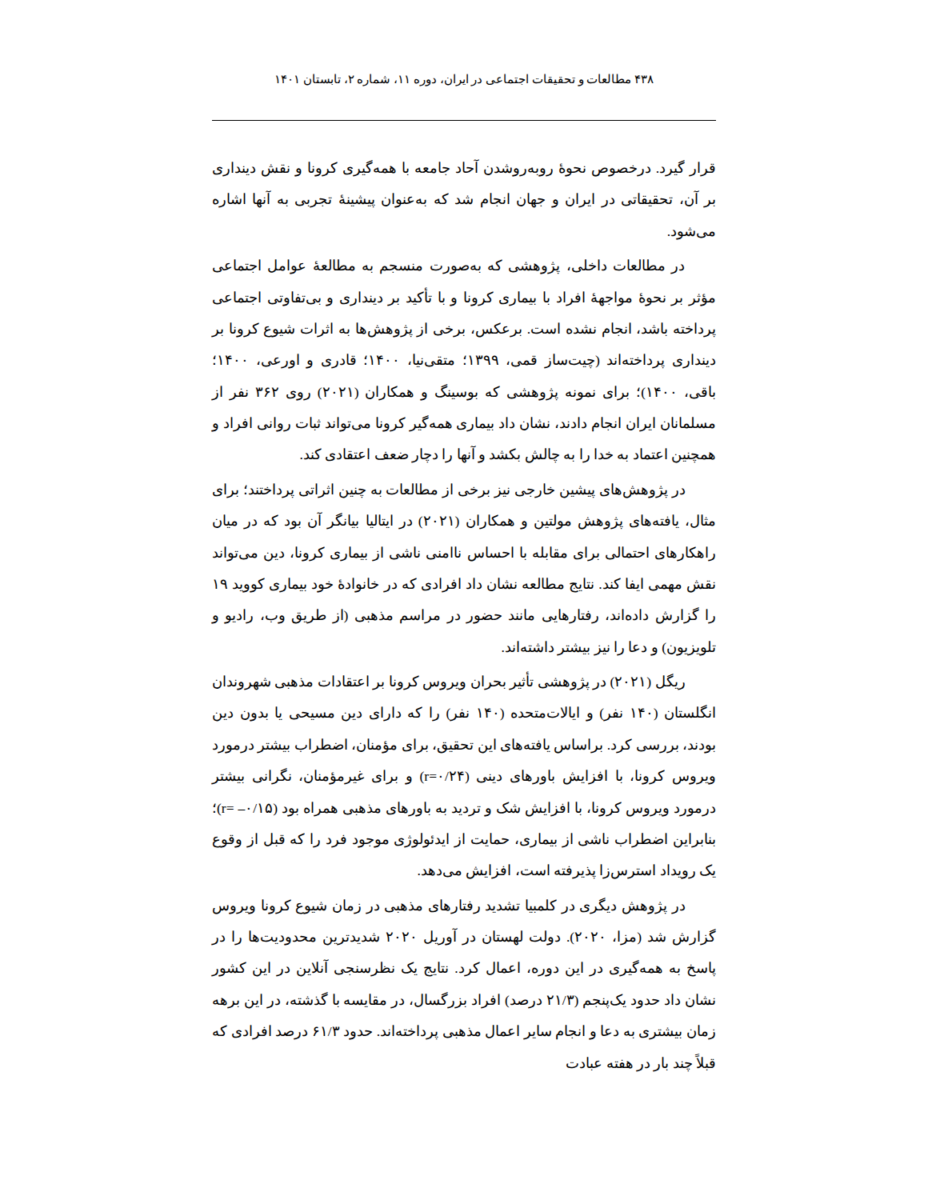۴۳۸ مطالعات و تحقیقات اجتماعی در ایران، دوره ۱۱، شماره ۲، تابستان ۱۴۰۱
قرار گیرد. درخصوص نحوهٔ روبه‌روشدن آحاد جامعه با همه‌گیری کرونا و نقش دینداری بر آن، تحقیقاتی در ایران و جهان انجام شد که به‌عنوان پیشینهٔ تجربی به آنها اشاره می‌شود.
در مطالعات داخلی، پژوهشی که به‌صورت منسجم به مطالعهٔ عوامل اجتماعی مؤثر بر نحوهٔ مواجههٔ افراد با بیماری کرونا و با تأکید بر دینداری و بی‌تفاوتی اجتماعی پرداخته باشد، انجام نشده است. برعکس، برخی از پژوهش‌ها به اثرات شیوع کرونا بر دینداری پرداخته‌اند (چیت‌ساز قمی، ۱۳۹۹؛ متقی‌نیا، ۱۴۰۰؛ قادری و اورعی، ۱۴۰۰؛ باقی، ۱۴۰۰)؛ برای نمونه پژوهشی که بوسینگ و همکاران (۲۰۲۱) روی ۳۶۲ نفر از مسلمانان ایران انجام دادند، نشان داد بیماری همه‌گیر کرونا می‌تواند ثبات روانی افراد و همچنین اعتماد به خدا را به چالش بکشد و آنها را دچار ضعف اعتقادی کند.
در پژوهش‌های پیشین خارجی نیز برخی از مطالعات به چنین اثراتی پرداختند؛ برای مثال، یافته‌های پژوهش مولتین و همکاران (۲۰۲۱) در ایتالیا بیانگر آن بود که در میان راهکارهای احتمالی برای مقابله با احساس ناامنی ناشی از بیماری کرونا، دین می‌تواند نقش مهمی ایفا کند. نتایج مطالعه نشان داد افرادی که در خانوادهٔ خود بیماری کووید ۱۹ را گزارش داده‌اند، رفتارهایی مانند حضور در مراسم مذهبی (از طریق وب، رادیو و تلویزیون) و دعا را نیز بیشتر داشته‌اند.
ریگل (۲۰۲۱) در پژوهشی تأثیر بحران ویروس کرونا بر اعتقادات مذهبی شهروندان انگلستان (۱۴۰ نفر) و ایالات‌متحده (۱۴۰ نفر) را که دارای دین مسیحی یا بدون دین بودند، بررسی کرد. براساس یافته‌های این تحقیق، برای مؤمنان، اضطراب بیشتر درمورد ویروس کرونا، با افزایش باورهای دینی (۰/۲۴=r) و برای غیرمؤمنان، نگرانی بیشتر درمورد ویروس کرونا، با افزایش شک و تردید به باورهای مذهبی همراه بود (۰/۱۵– =r)؛ بنابراین اضطراب ناشی از بیماری، حمایت از ایدئولوژی موجود فرد را که قبل از وقوع یک رویداد استرس‌زا پذیرفته است، افزایش می‌دهد.
در پژوهش دیگری در کلمبیا تشدید رفتارهای مذهبی در زمان شیوع کرونا ویروس گزارش شد (مزا، ۲۰۲۰). دولت لهستان در آوریل ۲۰۲۰ شدیدترین محدودیت‌ها را در پاسخ به همه‌گیری در این دوره، اعمال کرد. نتایج یک نظرسنجی آنلاین در این کشور نشان داد حدود یک‌پنجم (۲۱/۳ درصد) افراد بزرگسال، در مقایسه با گذشته، در این برهه زمان بیشتری به دعا و انجام سایر اعمال مذهبی پرداخته‌اند. حدود ۶۱/۳ درصد افرادی که قبلاً چند بار در هفته عبادت